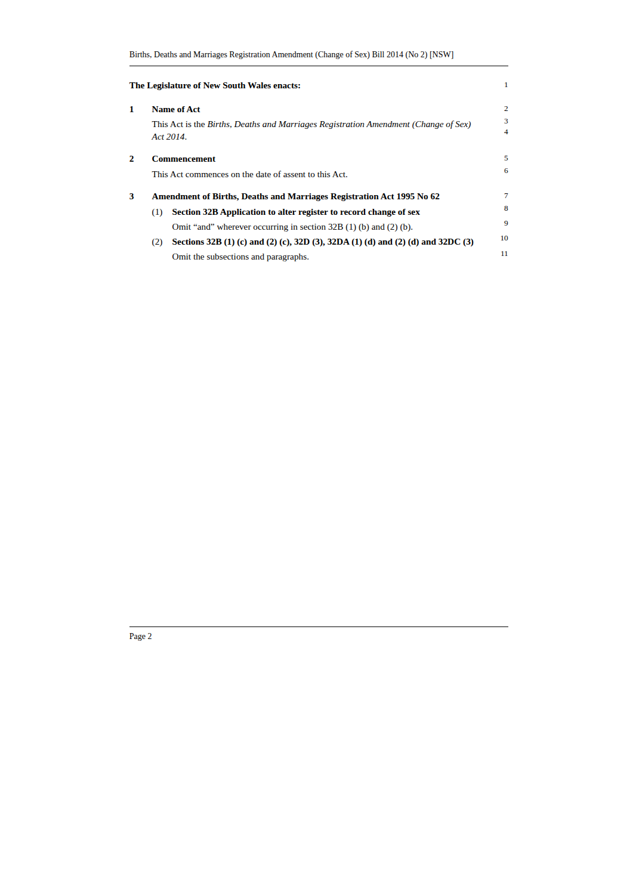Births, Deaths and Marriages Registration Amendment (Change of Sex) Bill 2014 (No 2) [NSW]
The Legislature of New South Wales enacts:
1
1
Name of Act
2
This Act is the Births, Deaths and Marriages Registration Amendment (Change of Sex) Act 2014.
34
2
Commencement
5
This Act commences on the date of assent to this Act.
6
3
Amendment of Births, Deaths and Marriages Registration Act 1995 No 62
7
(1)
Section 32B Application to alter register to record change of sex
8
Omit “and” wherever occurring in section 32B (1) (b) and (2) (b).
9
(2)
Sections 32B (1) (c) and (2) (c), 32D (3), 32DA (1) (d) and (2) (d) and 32DC (3)
10
Omit the subsections and paragraphs.
11
Page 2